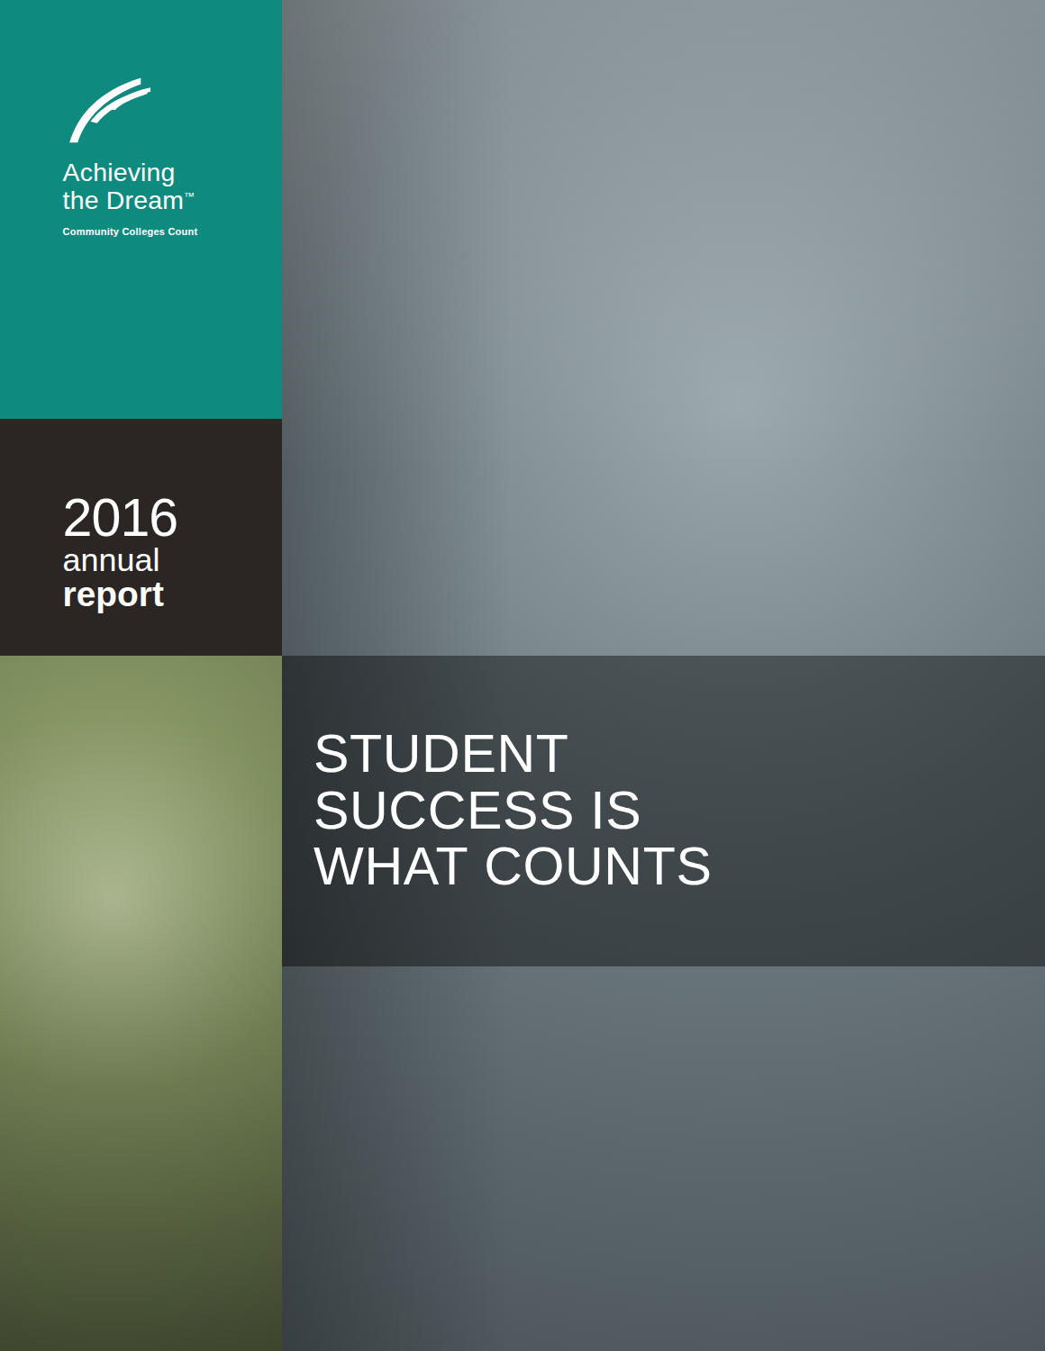Achieving
the Dream™
Community Colleges Count
2016 annual report
Student
Success is
What Counts
Signage visible in the photograph reads “Applied Technology Center.”